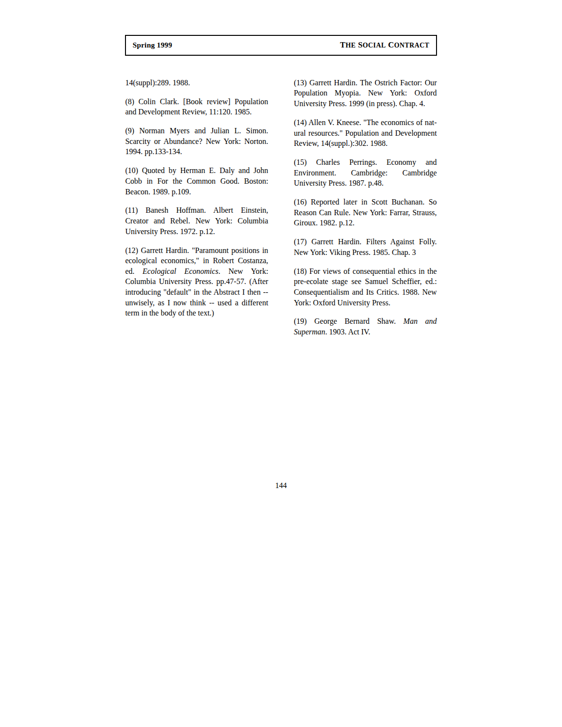Spring 1999 THE SOCIAL CONTRACT
14(suppl):289. 1988.
(8) Colin Clark. [Book review] Population and Development Review, 11:120. 1985.
(9) Norman Myers and Julian L. Simon. Scarcity or Abundance? New York: Norton. 1994. pp.133-134.
(10) Quoted by Herman E. Daly and John Cobb in For the Common Good. Boston: Beacon. 1989. p.109.
(11) Banesh Hoffman. Albert Einstein, Creator and Rebel. New York: Columbia University Press. 1972. p.12.
(12) Garrett Hardin. "Paramount positions in ecological economics," in Robert Costanza, ed. Ecological Economics. New York: Columbia University Press. pp.47-57. (After introducing "default" in the Abstract I then -- unwisely, as I now think -- used a different term in the body of the text.)
(13) Garrett Hardin. The Ostrich Factor: Our Population Myopia. New York: Oxford University Press. 1999 (in press). Chap. 4.
(14) Allen V. Kneese. "The economics of natural resources." Population and Development Review, 14(suppl.):302. 1988.
(15) Charles Perrings. Economy and Environment. Cambridge: Cambridge University Press. 1987. p.48.
(16) Reported later in Scott Buchanan. So Reason Can Rule. New York: Farrar, Strauss, Giroux. 1982. p.12.
(17) Garrett Hardin. Filters Against Folly. New York: Viking Press. 1985. Chap. 3
(18) For views of consequential ethics in the pre-ecolate stage see Samuel Scheffier, ed.: Consequentialism and Its Critics. 1988. New York: Oxford University Press.
(19) George Bernard Shaw. Man and Superman. 1903. Act IV.
144